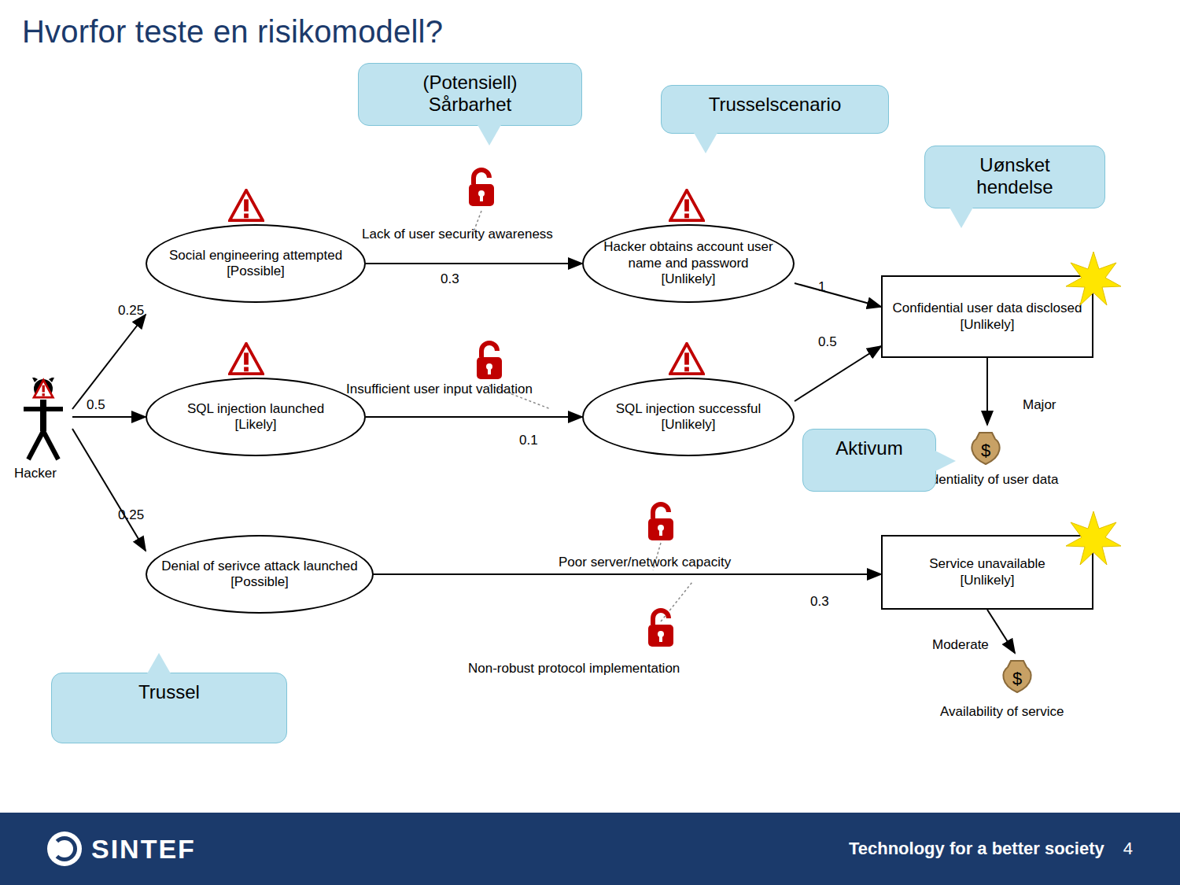Hvorfor teste en risikomodell?
Hacker
0.25
0.5
0.25
Social engineering attempted
[Possible]
Lack of user security awareness
0.3
Hacker obtains account user
name and password
[Unlikely]
1
Confidential user data disclosed
[Unlikely]
0.5
Major
$
identiality of user data
SQL injection launched
[Likely]
Insufficient user input validation
0.1
SQL injection successful
[Unlikely]
Denial of serivce attack launched
[Possible]
Poor server/network capacity
Non-robust protocol implementation
0.3
Service unavailable
[Unlikely]
Moderate
$
Availability of service
(Potensiell)
Sårbarhet
Trusselscenario
Uønsket
hendelse
Aktivum
Trussel
SINTEF
Technology for a better society
4